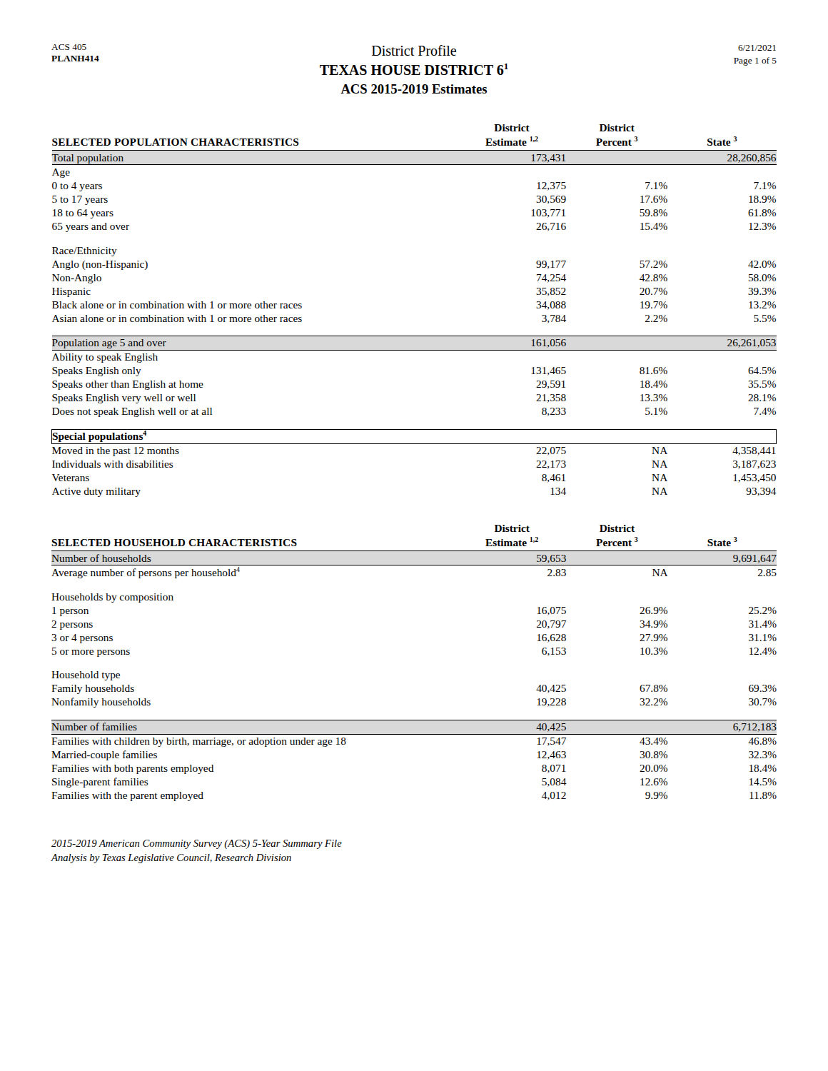ACS 405
PLANH414
6/21/2021
Page 1 of 5
District Profile
TEXAS HOUSE DISTRICT 61
ACS 2015-2019 Estimates
| | District | District | |
| --- | --- | --- | --- |
| SELECTED POPULATION CHARACTERISTICS | Estimate 1,2 | Percent 3 | State 3 |
| Total population | 173,431 | | 28,260,856 |
| Age | | | |
| 0 to 4 years | 12,375 | 7.1% | 7.1% |
| 5 to 17 years | 30,569 | 17.6% | 18.9% |
| 18 to 64 years | 103,771 | 59.8% | 61.8% |
| 65 years and over | 26,716 | 15.4% | 12.3% |
| Race/Ethnicity | | | |
| Anglo (non-Hispanic) | 99,177 | 57.2% | 42.0% |
| Non-Anglo | 74,254 | 42.8% | 58.0% |
| Hispanic | 35,852 | 20.7% | 39.3% |
| Black alone or in combination with 1 or more other races | 34,088 | 19.7% | 13.2% |
| Asian alone or in combination with 1 or more other races | 3,784 | 2.2% | 5.5% |
| Population age 5 and over | 161,056 | | 26,261,053 |
| Ability to speak English | | | |
| Speaks English only | 131,465 | 81.6% | 64.5% |
| Speaks other than English at home | 29,591 | 18.4% | 35.5% |
| Speaks English very well or well | 21,358 | 13.3% | 28.1% |
| Does not speak English well or at all | 8,233 | 5.1% | 7.4% |
| Special populations 4 |
| Moved in the past 12 months | 22,075 | NA | 4,358,441 |
| Individuals with disabilities | 22,173 | NA | 3,187,623 |
| Veterans | 8,461 | NA | 1,453,450 |
| Active duty military | 134 | NA | 93,394 |
| | District | District | |
| --- | --- | --- | --- |
| SELECTED HOUSEHOLD CHARACTERISTICS | Estimate 1,2 | Percent 3 | State 3 |
| Number of households | 59,653 | | 9,691,647 |
| Average number of persons per household 4 | 2.83 | NA | 2.85 |
| Households by composition | | | |
| 1 person | 16,075 | 26.9% | 25.2% |
| 2 persons | 20,797 | 34.9% | 31.4% |
| 3 or 4 persons | 16,628 | 27.9% | 31.1% |
| 5 or more persons | 6,153 | 10.3% | 12.4% |
| Household type | | | |
| Family households | 40,425 | 67.8% | 69.3% |
| Nonfamily households | 19,228 | 32.2% | 30.7% |
| Number of families | 40,425 | | 6,712,183 |
| Families with children by birth, marriage, or adoption under age 18 | 17,547 | 43.4% | 46.8% |
| Married-couple families | 12,463 | 30.8% | 32.3% |
| Families with both parents employed | 8,071 | 20.0% | 18.4% |
| Single-parent families | 5,084 | 12.6% | 14.5% |
| Families with the parent employed | 4,012 | 9.9% | 11.8% |
2015-2019 American Community Survey (ACS) 5-Year Summary File
Analysis by Texas Legislative Council, Research Division